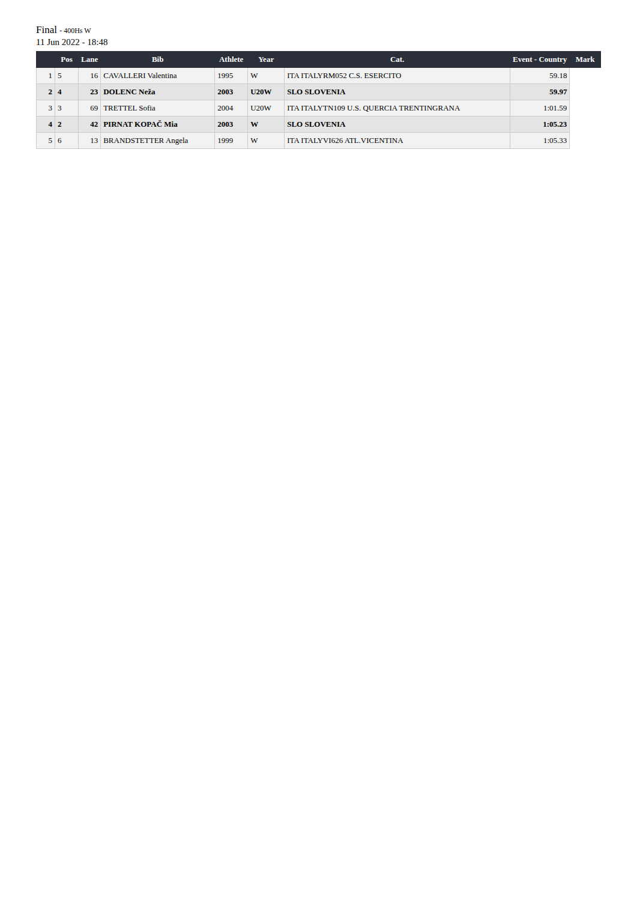Final - 400Hs W
11 Jun 2022 - 18:48
| | Pos | Lane | Bib | Athlete | Year | Cat. | Event - Country | Mark |
| --- | --- | --- | --- | --- | --- | --- | --- | --- |
| 1 | 5 | 16 | CAVALLERI Valentina | 1995 | W | ITA ITALYRM052 C.S. ESERCITO | 59.18 |
| 2 | 4 | 23 | DOLENC Neža | 2003 | U20W | SLO SLOVENIA | 59.97 |
| 3 | 3 | 69 | TRETTEL Sofia | 2004 | U20W | ITA ITALYTN109 U.S. QUERCIA TRENTINGRANA | 1:01.59 |
| 4 | 2 | 42 | PIRNAT KOPAČ Mia | 2003 | W | SLO SLOVENIA | 1:05.23 |
| 5 | 6 | 13 | BRANDSTETTER Angela | 1999 | W | ITA ITALYVI626 ATL.VICENTINA | 1:05.33 |